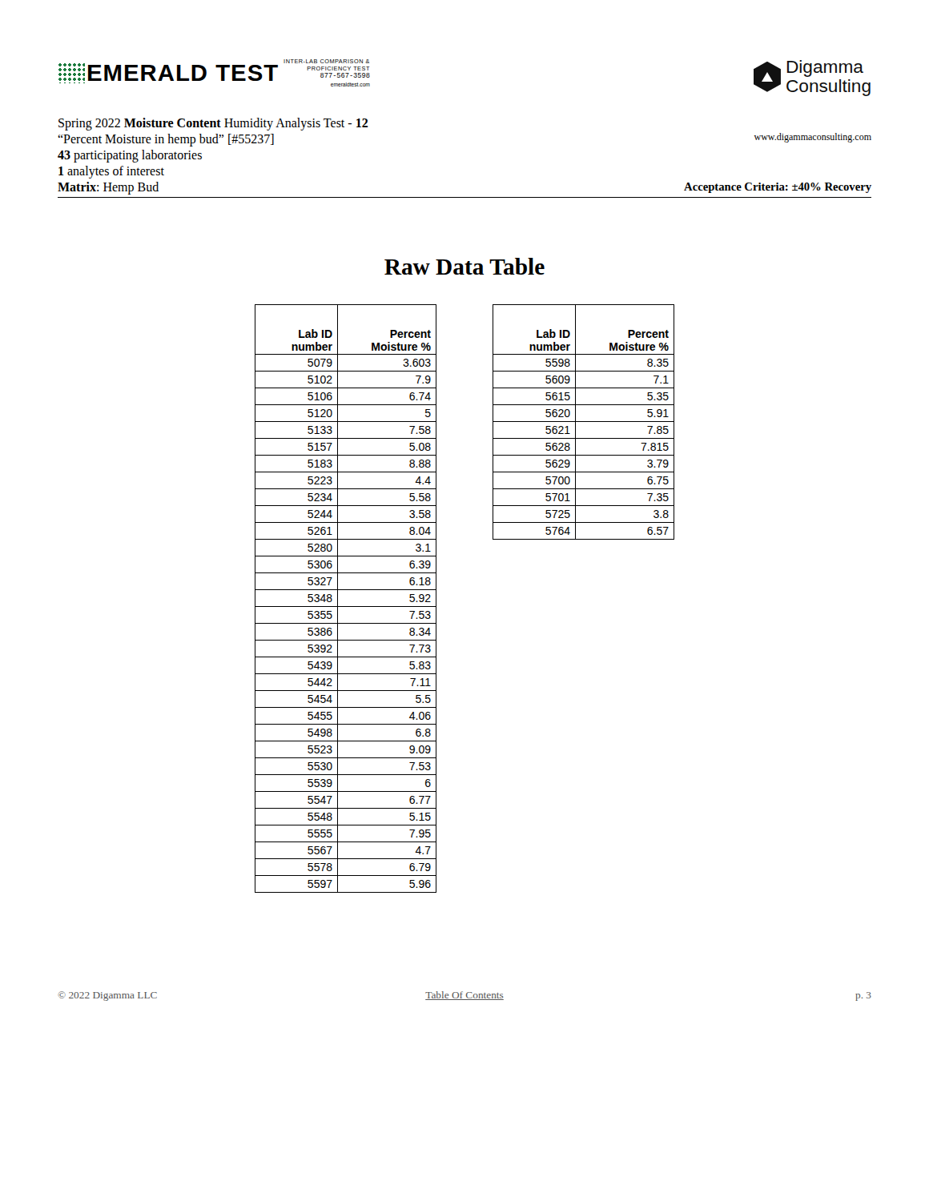EMERALD TEST INTER-LAB COMPARISON &
PROFICIENCY TEST
877-567-3598
emeraldtest.com
Digamma Consulting
Spring 2022 Moisture Content Humidity Analysis Test - 12
“Percent Moisture in hemp bud” [#55237] www.digammaconsulting.com
43 participating laboratories
1 analytes of interest
Matrix: Hemp Bud Acceptance Criteria: ±40% Recovery
Raw Data Table
| Lab ID number | Percent Moisture % |
| --- | --- |
| 5079 | 3.603 |
| 5102 | 7.9 |
| 5106 | 6.74 |
| 5120 | 5 |
| 5133 | 7.58 |
| 5157 | 5.08 |
| 5183 | 8.88 |
| 5223 | 4.4 |
| 5234 | 5.58 |
| 5244 | 3.58 |
| 5261 | 8.04 |
| 5280 | 3.1 |
| 5306 | 6.39 |
| 5327 | 6.18 |
| 5348 | 5.92 |
| 5355 | 7.53 |
| 5386 | 8.34 |
| 5392 | 7.73 |
| 5439 | 5.83 |
| 5442 | 7.11 |
| 5454 | 5.5 |
| 5455 | 4.06 |
| 5498 | 6.8 |
| 5523 | 9.09 |
| 5530 | 7.53 |
| 5539 | 6 |
| 5547 | 6.77 |
| 5548 | 5.15 |
| 5555 | 7.95 |
| 5567 | 4.7 |
| 5578 | 6.79 |
| 5597 | 5.96 |
| Lab ID number | Percent Moisture % |
| --- | --- |
| 5598 | 8.35 |
| 5609 | 7.1 |
| 5615 | 5.35 |
| 5620 | 5.91 |
| 5621 | 7.85 |
| 5628 | 7.815 |
| 5629 | 3.79 |
| 5700 | 6.75 |
| 5701 | 7.35 |
| 5725 | 3.8 |
| 5764 | 6.57 |
© 2022 Digamma LLC Table Of Contents p. 3